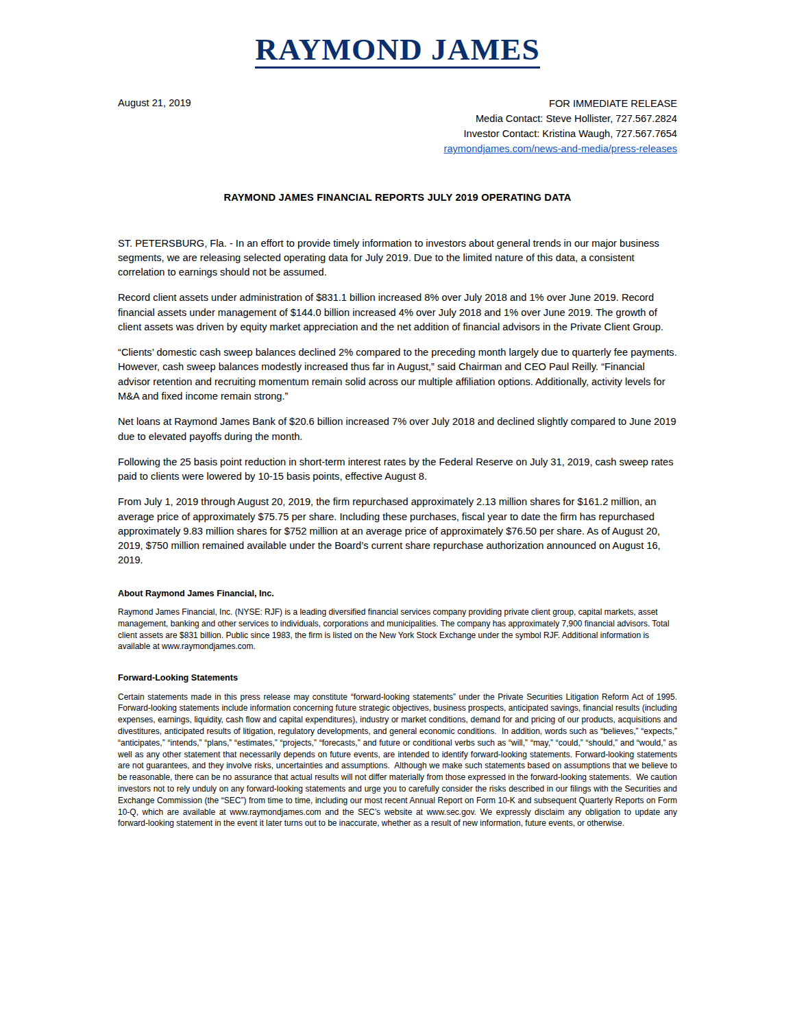RAYMOND JAMES
August 21, 2019
FOR IMMEDIATE RELEASE
Media Contact: Steve Hollister, 727.567.2824
Investor Contact: Kristina Waugh, 727.567.7654
raymondjames.com/news-and-media/press-releases
RAYMOND JAMES FINANCIAL REPORTS JULY 2019 OPERATING DATA
ST. PETERSBURG, Fla. - In an effort to provide timely information to investors about general trends in our major business segments, we are releasing selected operating data for July 2019. Due to the limited nature of this data, a consistent correlation to earnings should not be assumed.
Record client assets under administration of $831.1 billion increased 8% over July 2018 and 1% over June 2019. Record financial assets under management of $144.0 billion increased 4% over July 2018 and 1% over June 2019. The growth of client assets was driven by equity market appreciation and the net addition of financial advisors in the Private Client Group.
“Clients’ domestic cash sweep balances declined 2% compared to the preceding month largely due to quarterly fee payments. However, cash sweep balances modestly increased thus far in August,” said Chairman and CEO Paul Reilly. “Financial advisor retention and recruiting momentum remain solid across our multiple affiliation options. Additionally, activity levels for M&A and fixed income remain strong.”
Net loans at Raymond James Bank of $20.6 billion increased 7% over July 2018 and declined slightly compared to June 2019 due to elevated payoffs during the month.
Following the 25 basis point reduction in short-term interest rates by the Federal Reserve on July 31, 2019, cash sweep rates paid to clients were lowered by 10-15 basis points, effective August 8.
From July 1, 2019 through August 20, 2019, the firm repurchased approximately 2.13 million shares for $161.2 million, an average price of approximately $75.75 per share. Including these purchases, fiscal year to date the firm has repurchased approximately 9.83 million shares for $752 million at an average price of approximately $76.50 per share. As of August 20, 2019, $750 million remained available under the Board’s current share repurchase authorization announced on August 16, 2019.
About Raymond James Financial, Inc.
Raymond James Financial, Inc. (NYSE: RJF) is a leading diversified financial services company providing private client group, capital markets, asset management, banking and other services to individuals, corporations and municipalities. The company has approximately 7,900 financial advisors. Total client assets are $831 billion. Public since 1983, the firm is listed on the New York Stock Exchange under the symbol RJF. Additional information is available at www.raymondjames.com.
Forward-Looking Statements
Certain statements made in this press release may constitute “forward-looking statements” under the Private Securities Litigation Reform Act of 1995. Forward-looking statements include information concerning future strategic objectives, business prospects, anticipated savings, financial results (including expenses, earnings, liquidity, cash flow and capital expenditures), industry or market conditions, demand for and pricing of our products, acquisitions and divestitures, anticipated results of litigation, regulatory developments, and general economic conditions. In addition, words such as “believes,” “expects,” “anticipates,” “intends,” “plans,” “estimates,” “projects,” “forecasts,” and future or conditional verbs such as “will,” “may,” “could,” “should,” and “would,” as well as any other statement that necessarily depends on future events, are intended to identify forward-looking statements. Forward-looking statements are not guarantees, and they involve risks, uncertainties and assumptions. Although we make such statements based on assumptions that we believe to be reasonable, there can be no assurance that actual results will not differ materially from those expressed in the forward-looking statements. We caution investors not to rely unduly on any forward-looking statements and urge you to carefully consider the risks described in our filings with the Securities and Exchange Commission (the “SEC”) from time to time, including our most recent Annual Report on Form 10-K and subsequent Quarterly Reports on Form 10-Q, which are available at www.raymondjames.com and the SEC’s website at www.sec.gov. We expressly disclaim any obligation to update any forward-looking statement in the event it later turns out to be inaccurate, whether as a result of new information, future events, or otherwise.